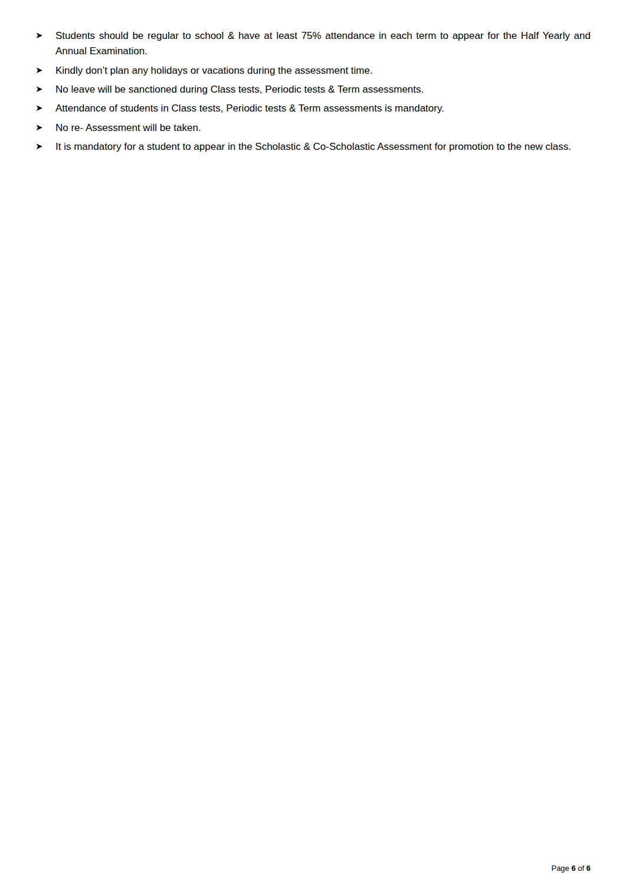Students should be regular to school & have at least 75% attendance in each term to appear for the Half Yearly and Annual Examination.
Kindly don’t plan any holidays or vacations during the assessment time.
No leave will be sanctioned during Class tests, Periodic tests & Term assessments.
Attendance of students in Class tests, Periodic tests & Term assessments is mandatory.
No re- Assessment will be taken.
It is mandatory for a student to appear in the Scholastic & Co-Scholastic Assessment for promotion to the new class.
Page 6 of 6